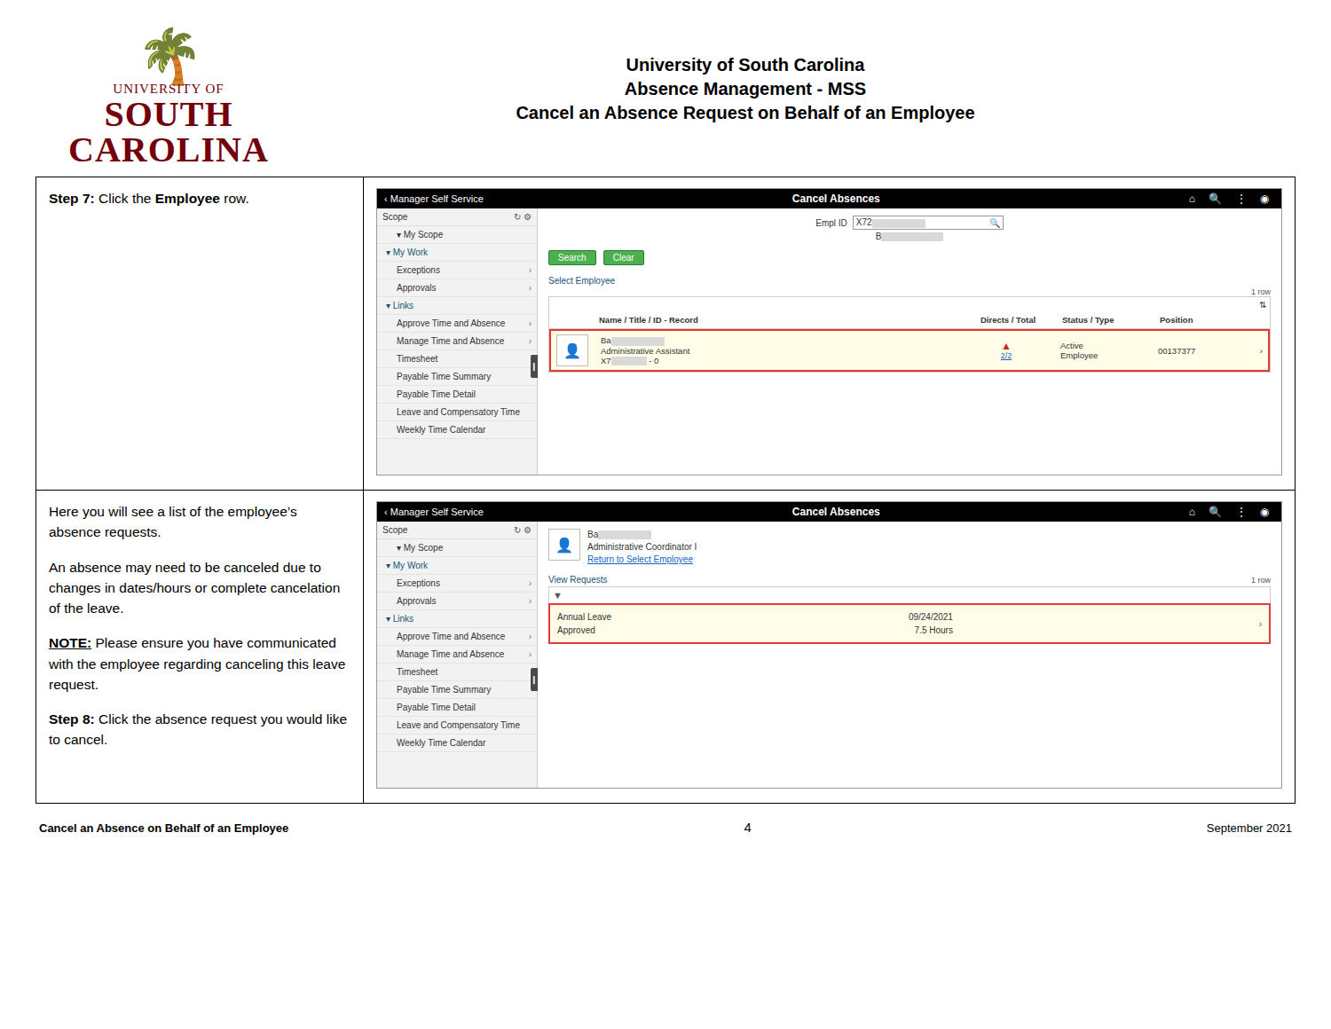🌴
UNIVERSITY OF
SOUTH CAROLINA
University of South Carolina
Absence Management - MSS
Cancel an Absence Request on Behalf of an Employee
| Step 7: Click the Employee row. | ‹ Manager Self Service Cancel Absences ⌂ 🔍 ⋮ ◉ Scope ↻ ⚙ ▾ My Scope ▾ My Work Exceptions › Approvals › ▾ Links Approve Time and Absence › Manage Time and Absence › Timesheet Payable Time Summary Payable Time Detail Leave and Compensatory Time Weekly Time Calendar ❙❙ Empl ID X72 🔍 B Search Clear Select Employee 1 row ⇅ Name / Title / ID - Record Directs / Total Status / Type Position 👤 Ba Administrative Assistant X7 - 0 ▲ 2/2 Active Employee 00137377 › |
| Here you will see a list of the employee’s absence requests. An absence may need to be canceled due to changes in dates/hours or complete cancelation of the leave. NOTE: Please ensure you have communicated with the employee regarding canceling this leave request. Step 8: Click the absence request you would like to cancel. | ‹ Manager Self Service Cancel Absences ⌂ 🔍 ⋮ ◉ Scope ↻ ⚙ ▾ My Scope ▾ My Work Exceptions › Approvals › ▾ Links Approve Time and Absence › Manage Time and Absence › Timesheet Payable Time Summary Payable Time Detail Leave and Compensatory Time Weekly Time Calendar ❙❙ 👤 Ba Administrative Coordinator I Return to Select Employee View Requests 1 row ▼ Annual Leave Approved 09/24/2021 7.5 Hours › |
Cancel an Absence on Behalf of an Employee
4
September 2021